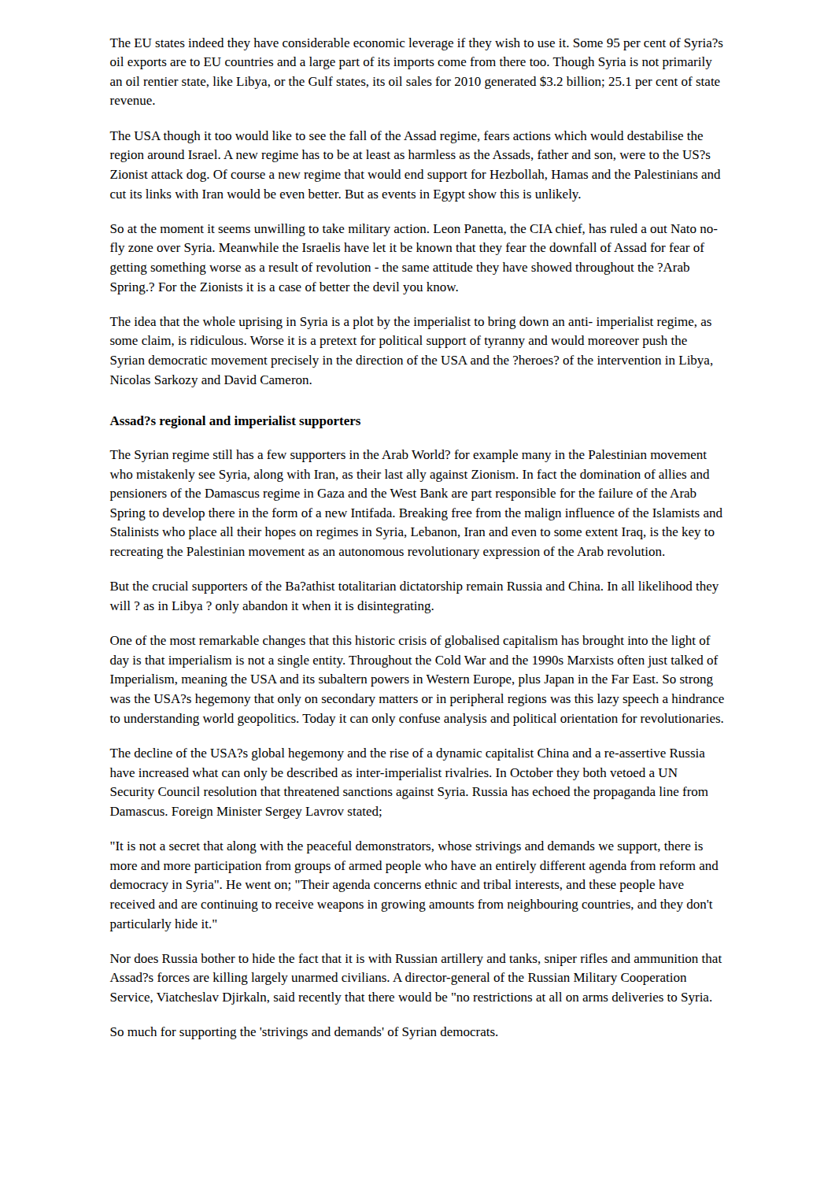The EU states indeed they have considerable economic leverage if they wish to use it. Some 95 per cent of Syria?s oil exports are to EU countries and a large part of its imports come from there too. Though Syria is not primarily an oil rentier state, like Libya, or the Gulf states, its oil sales for 2010 generated $3.2 billion; 25.1 per cent of state revenue.
The USA though it too would like to see the fall of the Assad regime, fears actions which would destabilise the region around Israel. A new regime has to be at least as harmless as the Assads, father and son, were to the US?s Zionist attack dog. Of course a new regime that would end support for Hezbollah, Hamas and the Palestinians and cut its links with Iran would be even better. But as events in Egypt show this is unlikely.
So at the moment it seems unwilling to take military action. Leon Panetta, the CIA chief, has ruled a out Nato no-fly zone over Syria. Meanwhile the Israelis have let it be known that they fear the downfall of Assad for fear of getting something worse as a result of revolution - the same attitude they have showed throughout the ?Arab Spring.? For the Zionists it is a case of better the devil you know.
The idea that the whole uprising in Syria is a plot by the imperialist to bring down an anti- imperialist regime, as some claim, is ridiculous. Worse it is a pretext for political support of tyranny and would moreover push the Syrian democratic movement precisely in the direction of the USA and the ?heroes? of the intervention in Libya, Nicolas Sarkozy and David Cameron.
Assad?s regional and imperialist supporters
The Syrian regime still has a few supporters in the Arab World? for example many in the Palestinian movement who mistakenly see Syria, along with Iran, as their last ally against Zionism. In fact the domination of allies and pensioners of the Damascus regime in Gaza and the West Bank are part responsible for the failure of the Arab Spring to develop there in the form of a new Intifada. Breaking free from the malign influence of the Islamists and Stalinists who place all their hopes on regimes in Syria, Lebanon, Iran and even to some extent Iraq, is the key to recreating the Palestinian movement as an autonomous revolutionary expression of the Arab revolution.
But the crucial supporters of the Ba?athist totalitarian dictatorship remain Russia and China. In all likelihood they will ? as in Libya ? only abandon it when it is disintegrating.
One of the most remarkable changes that this historic crisis of globalised capitalism has brought into the light of day is that imperialism is not a single entity. Throughout the Cold War and the 1990s Marxists often just talked of Imperialism, meaning the USA and its subaltern powers in Western Europe, plus Japan in the Far East. So strong was the USA?s hegemony that only on secondary matters or in peripheral regions was this lazy speech a hindrance to understanding world geopolitics. Today it can only confuse analysis and political orientation for revolutionaries.
The decline of the USA?s global hegemony and the rise of a dynamic capitalist China and a re-assertive Russia have increased what can only be described as inter-imperialist rivalries. In October they both vetoed a UN Security Council resolution that threatened sanctions against Syria. Russia has echoed the propaganda line from Damascus. Foreign Minister Sergey Lavrov stated;
"It is not a secret that along with the peaceful demonstrators, whose strivings and demands we support, there is more and more participation from groups of armed people who have an entirely different agenda from reform and democracy in Syria". He went on; "Their agenda concerns ethnic and tribal interests, and these people have received and are continuing to receive weapons in growing amounts from neighbouring countries, and they don't particularly hide it."
Nor does Russia bother to hide the fact that it is with Russian artillery and tanks, sniper rifles and ammunition that Assad?s forces are killing largely unarmed civilians. A director-general of the Russian Military Cooperation Service, Viatcheslav Djirkaln, said recently that there would be "no restrictions at all on arms deliveries to Syria.
So much for supporting the 'strivings and demands' of Syrian democrats.